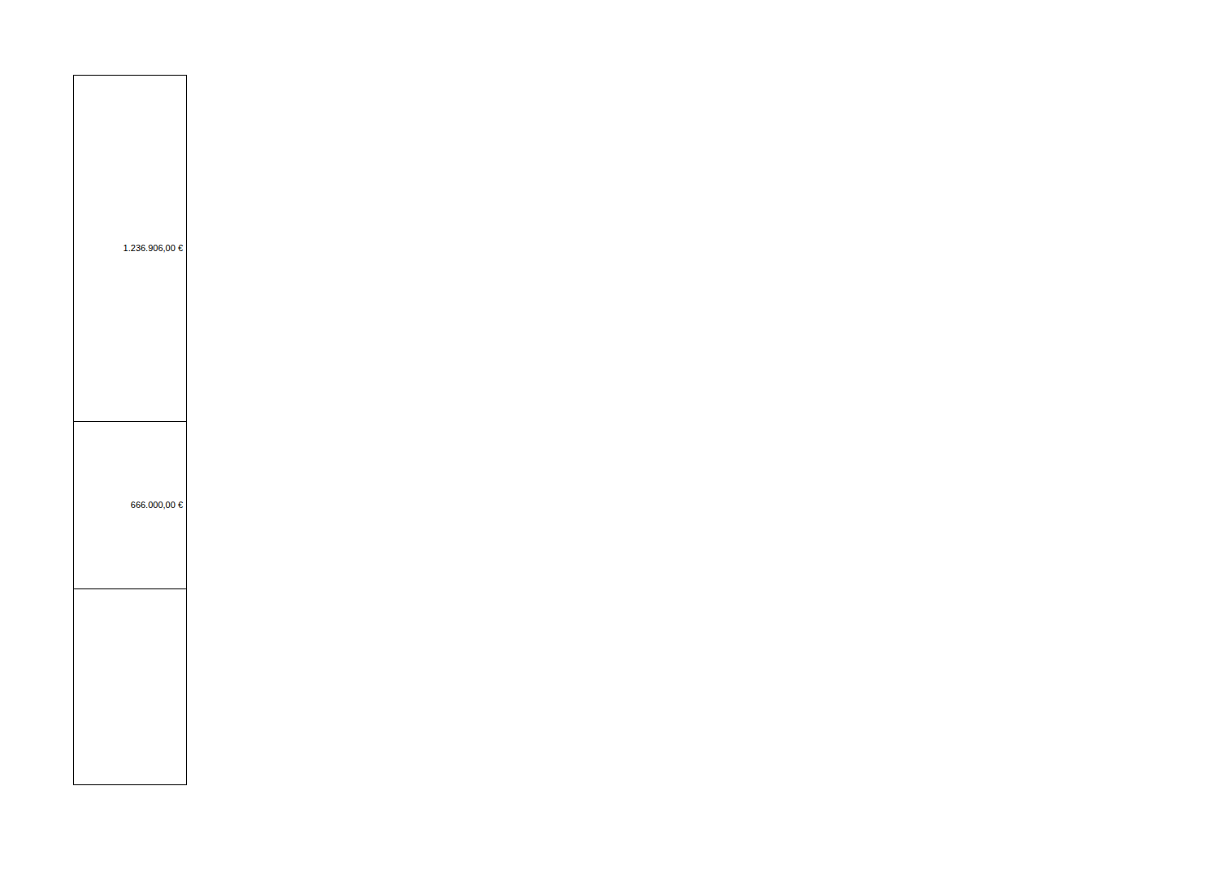| 1.236.906,00 € |
| 666.000,00 € |